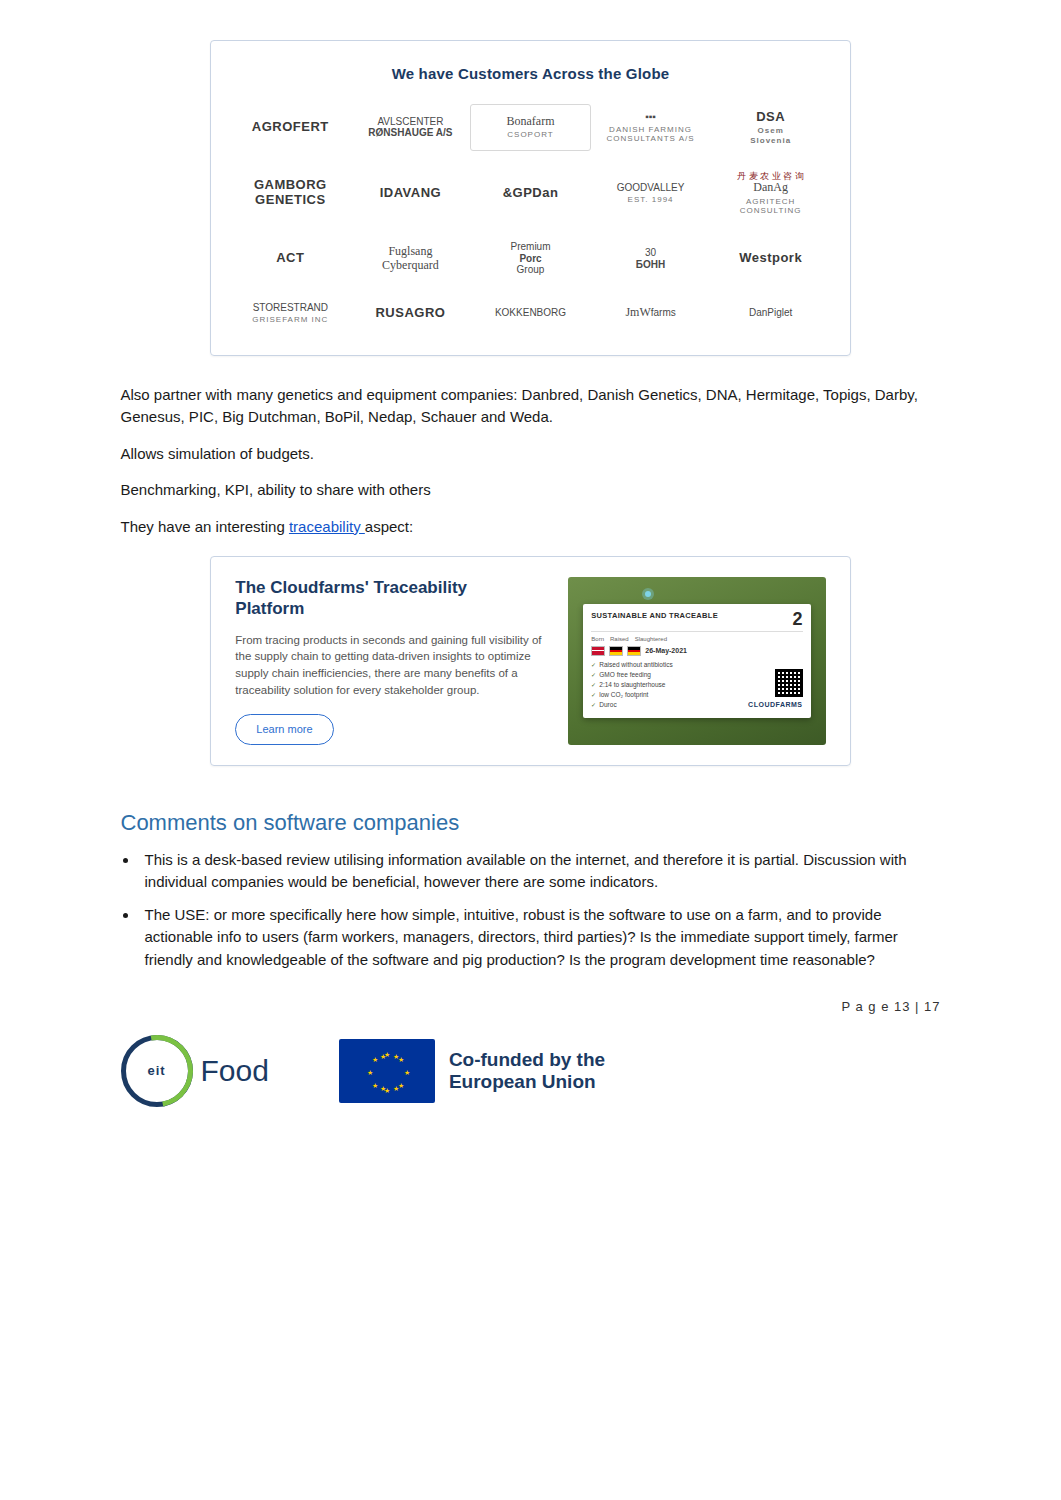We have Customers Across the Globe
AGROFERT
AVLSCENTER
RØNSHAUGE A/S
Bonafarm CSOPORT
▪▪▪DANISH FARMING
CONSULTANTS A/S
DSAOsem
Slovenia
GAMBORG
GENETICS
IDAVANG
&GPDan
GOODVALLEYEST. 1994
丹 麦 农 业 咨 询 DanAg AGRITECH CONSULTING
ACT
Fuglsang
Cyberquard
Premium
Porc
Group
30
БОНН
Westpork
STORESTRANDGRISEFARM INC
RUSAGRO
KOKKENBORG
JmWfarms
DanPiglet
Also partner with many genetics and equipment companies: Danbred, Danish Genetics, DNA, Hermitage, Topigs, Darby, Genesus, PIC, Big Dutchman, BoPil, Nedap, Schauer and Weda.
Allows simulation of budgets.
Benchmarking, KPI, ability to share with others
They have an interesting traceability aspect:
The Cloudfarms' Traceability
Platform
From tracing products in seconds and gaining full visibility of the supply chain to getting data-driven insights to optimize supply chain inefficiencies, there are many benefits of a traceability solution for every stakeholder group.
Learn more
Sustainable and traceable
2
Born Raised Slaughtered
26-May-2021
Raised without antibiotics
GMO free feeding
2:14 to slaughterhouse
low CO₂ footprint
Duroc
CLOUDFARMS
Comments on software companies
This is a desk-based review utilising information available on the internet, and therefore it is partial. Discussion with individual companies would be beneficial, however there are some indicators.
The USE: or more specifically here how simple, intuitive, robust is the software to use on a farm, and to provide actionable info to users (farm workers, managers, directors, third parties)? Is the immediate support timely, farmer friendly and knowledgeable of the software and pig production? Is the program development time reasonable?
P a g e 13 | 17
eit
Food
★ ★ ★ ★ ★ ★ ★ ★ ★ ★ ★ ★
Co-funded by the
European Union